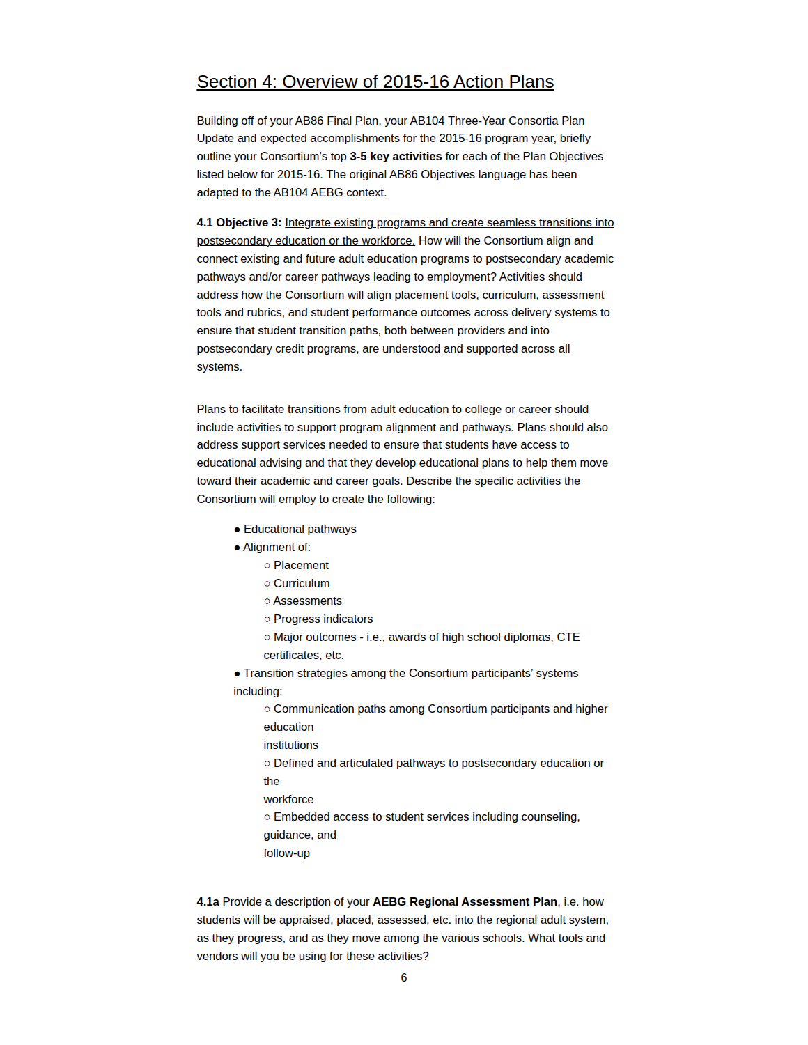Section 4: Overview of 2015-16 Action Plans
Building off of your AB86 Final Plan, your AB104 Three-Year Consortia Plan Update and expected accomplishments for the 2015-16 program year, briefly outline your Consortium’s top 3-5 key activities for each of the Plan Objectives listed below for 2015-16. The original AB86 Objectives language has been adapted to the AB104 AEBG context.
4.1 Objective 3: Integrate existing programs and create seamless transitions into postsecondary education or the workforce. How will the Consortium align and connect existing and future adult education programs to postsecondary academic pathways and/or career pathways leading to employment? Activities should address how the Consortium will align placement tools, curriculum, assessment tools and rubrics, and student performance outcomes across delivery systems to ensure that student transition paths, both between providers and into postsecondary credit programs, are understood and supported across all systems.
Plans to facilitate transitions from adult education to college or career should include activities to support program alignment and pathways. Plans should also address support services needed to ensure that students have access to educational advising and that they develop educational plans to help them move toward their academic and career goals. Describe the specific activities the Consortium will employ to create the following:
● Educational pathways
● Alignment of:
○ Placement
○ Curriculum
○ Assessments
○ Progress indicators
○ Major outcomes - i.e., awards of high school diplomas, CTE certificates, etc.
● Transition strategies among the Consortium participants’ systems including:
○ Communication paths among Consortium participants and higher education
institutions
○ Defined and articulated pathways to postsecondary education or the
workforce
○ Embedded access to student services including counseling, guidance, and
follow-up
4.1a Provide a description of your AEBG Regional Assessment Plan, i.e. how students will be appraised, placed, assessed, etc. into the regional adult system, as they progress, and as they move among the various schools. What tools and vendors will you be using for these activities?
6